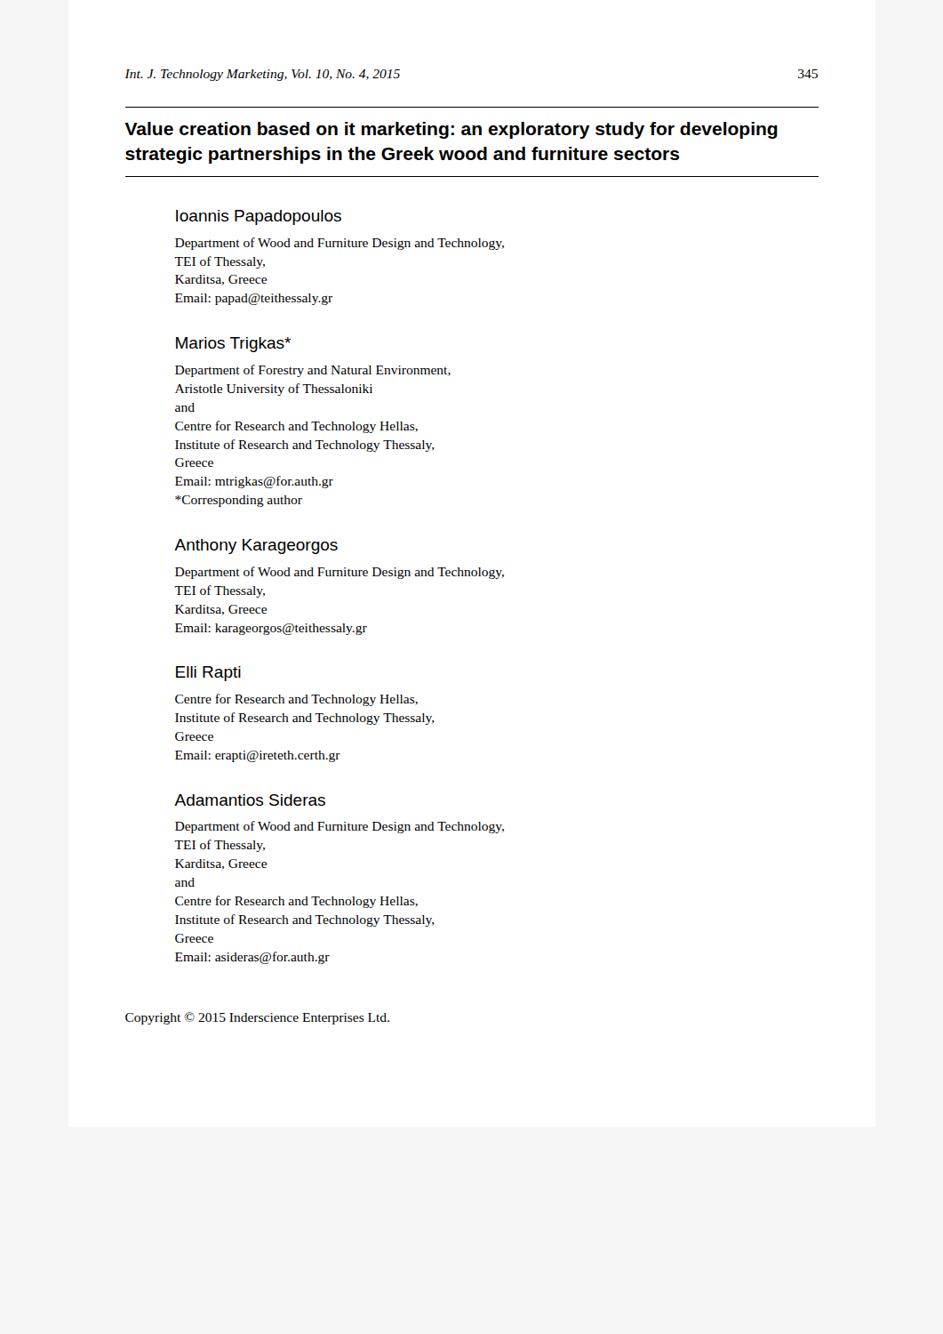Int. J. Technology Marketing, Vol. 10, No. 4, 2015 345
Value creation based on it marketing: an exploratory study for developing strategic partnerships in the Greek wood and furniture sectors
Ioannis Papadopoulos
Department of Wood and Furniture Design and Technology,
TEI of Thessaly,
Karditsa, Greece
Email: papad@teithessaly.gr
Marios Trigkas*
Department of Forestry and Natural Environment,
Aristotle University of Thessaloniki
and
Centre for Research and Technology Hellas,
Institute of Research and Technology Thessaly,
Greece
Email: mtrigkas@for.auth.gr
*Corresponding author
Anthony Karageorgos
Department of Wood and Furniture Design and Technology,
TEI of Thessaly,
Karditsa, Greece
Email: karageorgos@teithessaly.gr
Elli Rapti
Centre for Research and Technology Hellas,
Institute of Research and Technology Thessaly,
Greece
Email: erapti@ireteth.certh.gr
Adamantios Sideras
Department of Wood and Furniture Design and Technology,
TEI of Thessaly,
Karditsa, Greece
and
Centre for Research and Technology Hellas,
Institute of Research and Technology Thessaly,
Greece
Email: asideras@for.auth.gr
Copyright © 2015 Inderscience Enterprises Ltd.